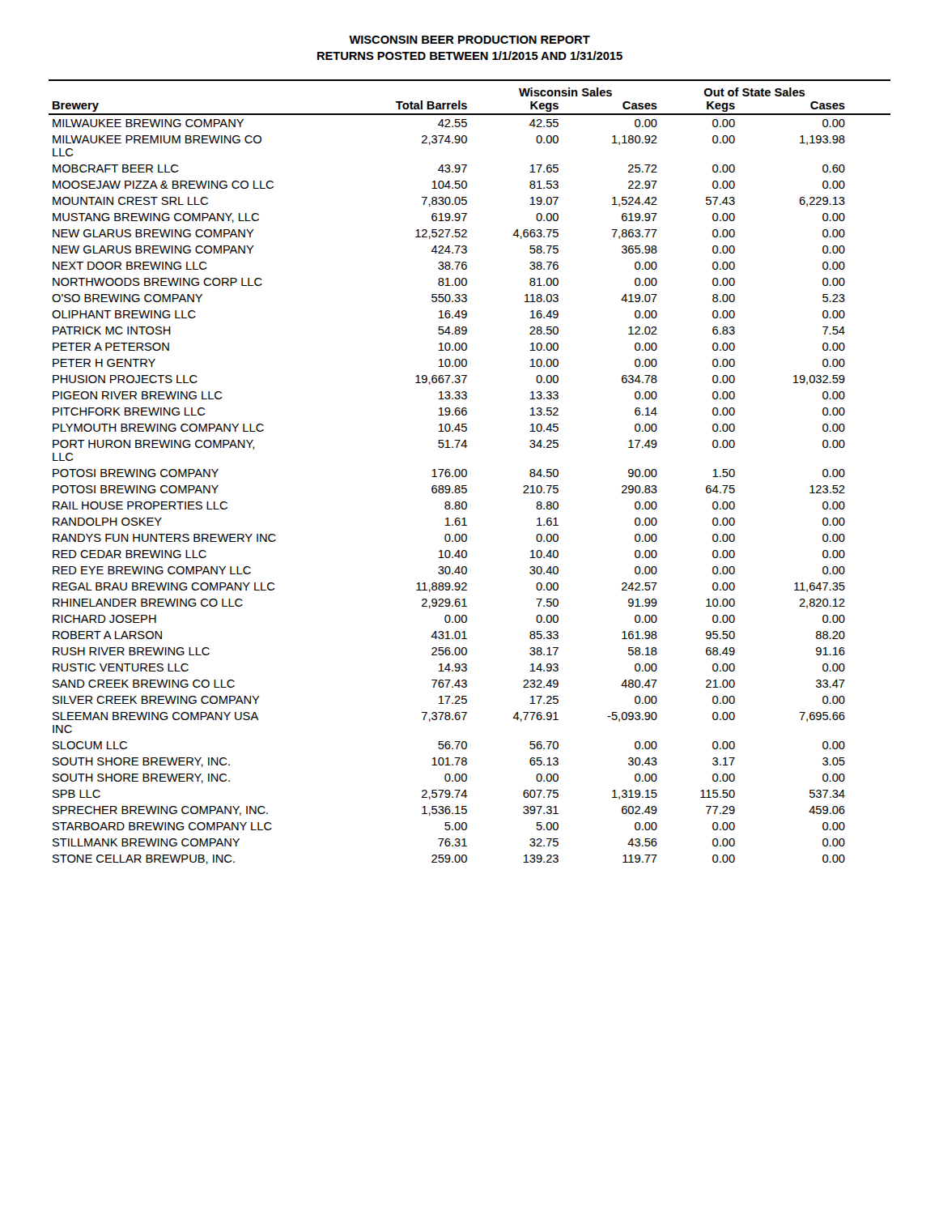WISCONSIN BEER PRODUCTION REPORT
RETURNS POSTED BETWEEN 1/1/2015 AND 1/31/2015
| | | Wisconsin Sales | Out of State Sales | |
| --- | --- | --- | --- | --- |
| Brewery | Total Barrels | Kegs | Cases | Kegs | Cases | |
| MILWAUKEE BREWING COMPANY | 42.55 | 42.55 | 0.00 | 0.00 | 0.00 | |
| MILWAUKEE PREMIUM BREWING CO LLC | 2,374.90 | 0.00 | 1,180.92 | 0.00 | 1,193.98 | |
| MOBCRAFT BEER LLC | 43.97 | 17.65 | 25.72 | 0.00 | 0.60 | |
| MOOSEJAW PIZZA & BREWING CO LLC | 104.50 | 81.53 | 22.97 | 0.00 | 0.00 | |
| MOUNTAIN CREST SRL LLC | 7,830.05 | 19.07 | 1,524.42 | 57.43 | 6,229.13 | |
| MUSTANG BREWING COMPANY, LLC | 619.97 | 0.00 | 619.97 | 0.00 | 0.00 | |
| NEW GLARUS BREWING COMPANY | 12,527.52 | 4,663.75 | 7,863.77 | 0.00 | 0.00 | |
| NEW GLARUS BREWING COMPANY | 424.73 | 58.75 | 365.98 | 0.00 | 0.00 | |
| NEXT DOOR BREWING LLC | 38.76 | 38.76 | 0.00 | 0.00 | 0.00 | |
| NORTHWOODS BREWING CORP LLC | 81.00 | 81.00 | 0.00 | 0.00 | 0.00 | |
| O'SO BREWING COMPANY | 550.33 | 118.03 | 419.07 | 8.00 | 5.23 | |
| OLIPHANT BREWING LLC | 16.49 | 16.49 | 0.00 | 0.00 | 0.00 | |
| PATRICK MC INTOSH | 54.89 | 28.50 | 12.02 | 6.83 | 7.54 | |
| PETER A PETERSON | 10.00 | 10.00 | 0.00 | 0.00 | 0.00 | |
| PETER H GENTRY | 10.00 | 10.00 | 0.00 | 0.00 | 0.00 | |
| PHUSION PROJECTS LLC | 19,667.37 | 0.00 | 634.78 | 0.00 | 19,032.59 | |
| PIGEON RIVER BREWING LLC | 13.33 | 13.33 | 0.00 | 0.00 | 0.00 | |
| PITCHFORK BREWING LLC | 19.66 | 13.52 | 6.14 | 0.00 | 0.00 | |
| PLYMOUTH BREWING COMPANY LLC | 10.45 | 10.45 | 0.00 | 0.00 | 0.00 | |
| PORT HURON BREWING COMPANY, LLC | 51.74 | 34.25 | 17.49 | 0.00 | 0.00 | |
| POTOSI BREWING COMPANY | 176.00 | 84.50 | 90.00 | 1.50 | 0.00 | |
| POTOSI BREWING COMPANY | 689.85 | 210.75 | 290.83 | 64.75 | 123.52 | |
| RAIL HOUSE PROPERTIES LLC | 8.80 | 8.80 | 0.00 | 0.00 | 0.00 | |
| RANDOLPH OSKEY | 1.61 | 1.61 | 0.00 | 0.00 | 0.00 | |
| RANDYS FUN HUNTERS BREWERY INC | 0.00 | 0.00 | 0.00 | 0.00 | 0.00 | |
| RED CEDAR BREWING LLC | 10.40 | 10.40 | 0.00 | 0.00 | 0.00 | |
| RED EYE BREWING COMPANY LLC | 30.40 | 30.40 | 0.00 | 0.00 | 0.00 | |
| REGAL BRAU BREWING COMPANY LLC | 11,889.92 | 0.00 | 242.57 | 0.00 | 11,647.35 | |
| RHINELANDER BREWING CO LLC | 2,929.61 | 7.50 | 91.99 | 10.00 | 2,820.12 | |
| RICHARD JOSEPH | 0.00 | 0.00 | 0.00 | 0.00 | 0.00 | |
| ROBERT A LARSON | 431.01 | 85.33 | 161.98 | 95.50 | 88.20 | |
| RUSH RIVER BREWING LLC | 256.00 | 38.17 | 58.18 | 68.49 | 91.16 | |
| RUSTIC VENTURES LLC | 14.93 | 14.93 | 0.00 | 0.00 | 0.00 | |
| SAND CREEK BREWING CO LLC | 767.43 | 232.49 | 480.47 | 21.00 | 33.47 | |
| SILVER CREEK BREWING COMPANY | 17.25 | 17.25 | 0.00 | 0.00 | 0.00 | |
| SLEEMAN BREWING COMPANY USA INC | 7,378.67 | 4,776.91 | -5,093.90 | 0.00 | 7,695.66 | |
| SLOCUM LLC | 56.70 | 56.70 | 0.00 | 0.00 | 0.00 | |
| SOUTH SHORE BREWERY, INC. | 101.78 | 65.13 | 30.43 | 3.17 | 3.05 | |
| SOUTH SHORE BREWERY, INC. | 0.00 | 0.00 | 0.00 | 0.00 | 0.00 | |
| SPB LLC | 2,579.74 | 607.75 | 1,319.15 | 115.50 | 537.34 | |
| SPRECHER BREWING COMPANY, INC. | 1,536.15 | 397.31 | 602.49 | 77.29 | 459.06 | |
| STARBOARD BREWING COMPANY LLC | 5.00 | 5.00 | 0.00 | 0.00 | 0.00 | |
| STILLMANK BREWING COMPANY | 76.31 | 32.75 | 43.56 | 0.00 | 0.00 | |
| STONE CELLAR BREWPUB, INC. | 259.00 | 139.23 | 119.77 | 0.00 | 0.00 | |